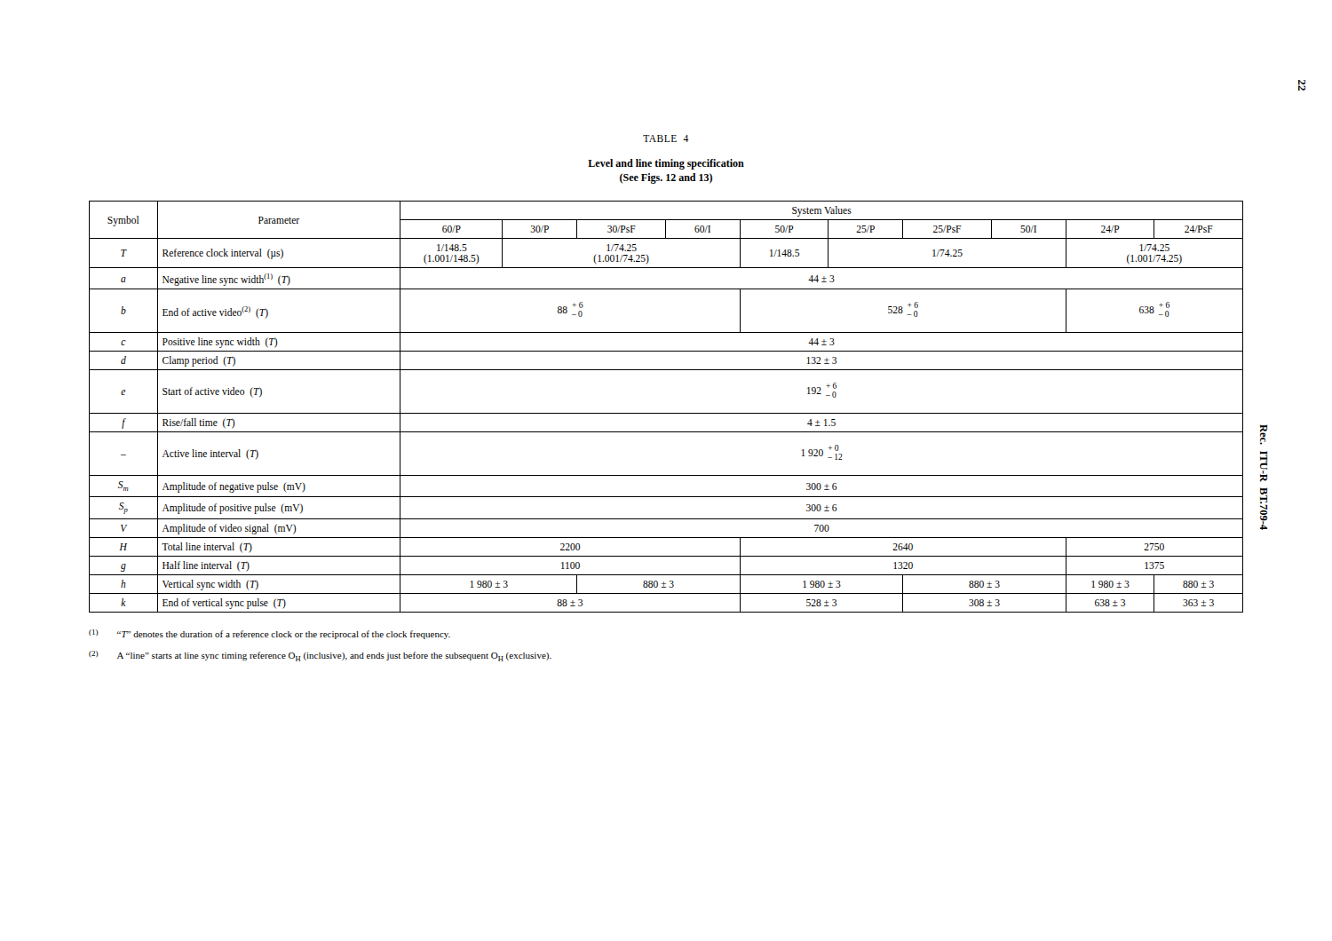22
Rec. ITU-R BT.709-4
TABLE 4
Level and line timing specification
(See Figs. 12 and 13)
| Symbol | Parameter | System Values |
| --- | --- | --- |
| 60/P | 30/P | 30/PsF | 60/I | 50/P | 25/P | 25/PsF | 50/I | 24/P | 24/PsF |
| T | Reference clock interval (µs) | 1/148.5 (1.001/148.5) | 1/74.25 (1.001/74.25) | 1/148.5 | 1/74.25 | 1/74.25 (1.001/74.25) |
| a | Negative line sync width (1) ( T ) | 44 ± 3 |
| b | End of active video (2) ( T ) | 88 + 6 – 0 | 528 + 6 – 0 | 638 + 6 – 0 |
| c | Positive line sync width ( T ) | 44 ± 3 |
| d | Clamp period ( T ) | 132 ± 3 |
| e | Start of active video ( T ) | 192 + 6 – 0 |
| f | Rise/fall time ( T ) | 4 ± 1.5 |
| – | Active line interval ( T ) | 1 920 + 0 – 12 |
| S m | Amplitude of negative pulse (mV) | 300 ± 6 |
| S p | Amplitude of positive pulse (mV) | 300 ± 6 |
| V | Amplitude of video signal (mV) | 700 |
| H | Total line interval ( T ) | 2200 | 2640 | 2750 |
| g | Half line interval ( T ) | 1100 | 1320 | 1375 |
| h | Vertical sync width ( T ) | 1 980 ± 3 | 880 ± 3 | 1 980 ± 3 | 880 ± 3 | 1 980 ± 3 | 880 ± 3 |
| k | End of vertical sync pulse ( T ) | 88 ± 3 | 528 ± 3 | 308 ± 3 | 638 ± 3 | 363 ± 3 |
(1) “T” denotes the duration of a reference clock or the reciprocal of the clock frequency.
(2) A “line” starts at line sync timing reference OH (inclusive), and ends just before the subsequent OH (exclusive).